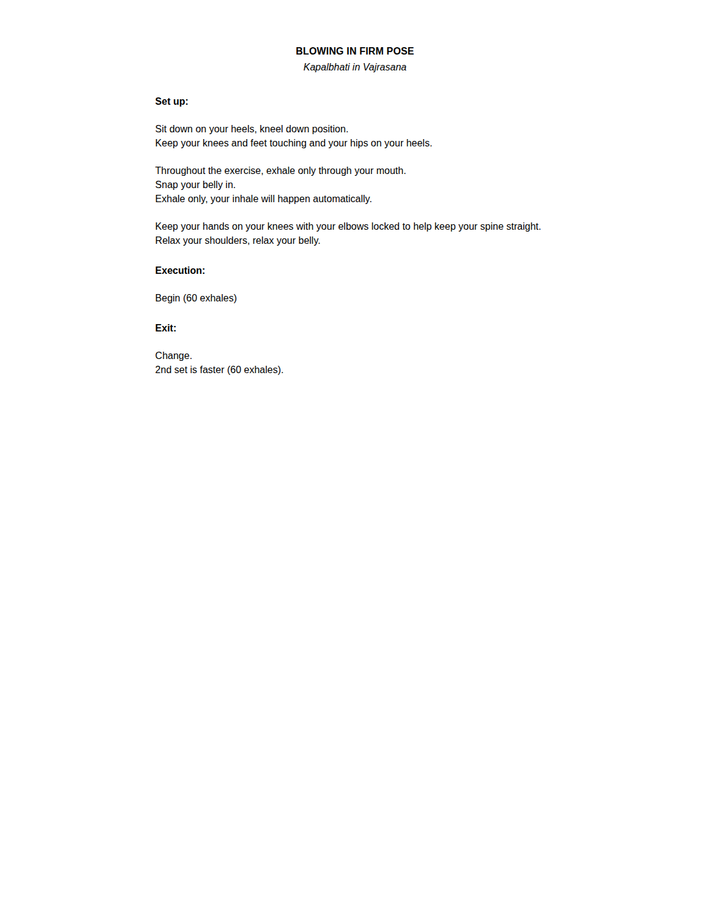BLOWING IN FIRM POSE
Kapalbhati in Vajrasana
Set up:
Sit down on your heels, kneel down position.
Keep your knees and feet touching and your hips on your heels.
Throughout the exercise, exhale only through your mouth.
Snap your belly in.
Exhale only, your inhale will happen automatically.
Keep your hands on your knees with your elbows locked to help keep your spine straight.
Relax your shoulders, relax your belly.
Execution:
Begin (60 exhales)
Exit:
Change.
2nd set is faster (60 exhales).